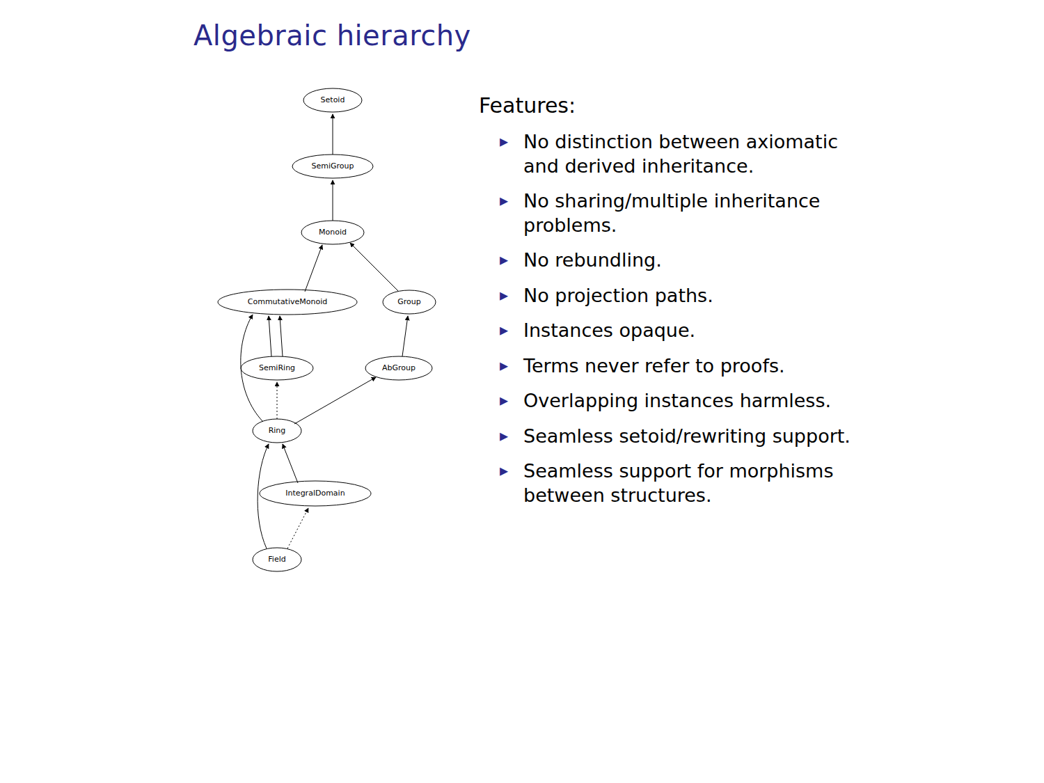Algebraic hierarchy
Setoid SemiGroup Monoid CommutativeMonoid Group SemiRing AbGroup Ring IntegralDomain Field
Features:
No distinction between axiomatic and derived inheritance.
No sharing/multiple inheritance problems.
No rebundling.
No projection paths.
Instances opaque.
Terms never refer to proofs.
Overlapping instances harmless.
Seamless setoid/rewriting support.
Seamless support for morphisms between structures.